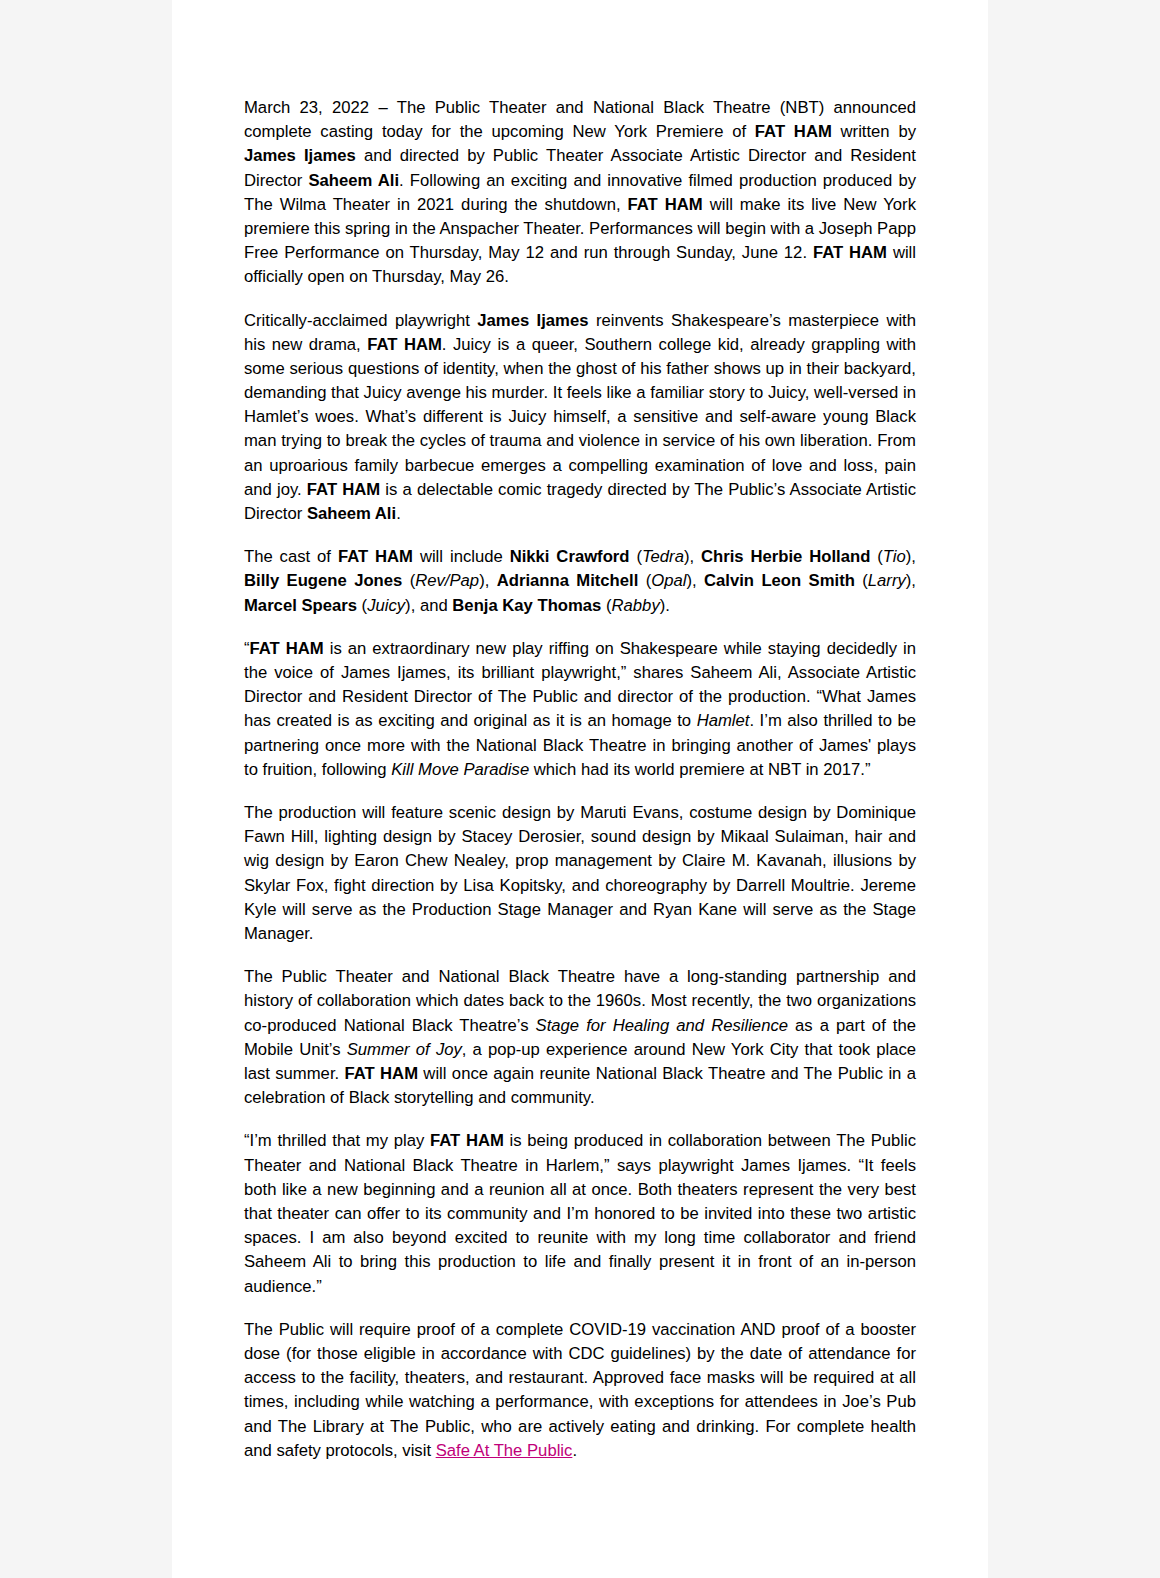March 23, 2022 – The Public Theater and National Black Theatre (NBT) announced complete casting today for the upcoming New York Premiere of FAT HAM written by James Ijames and directed by Public Theater Associate Artistic Director and Resident Director Saheem Ali. Following an exciting and innovative filmed production produced by The Wilma Theater in 2021 during the shutdown, FAT HAM will make its live New York premiere this spring in the Anspacher Theater. Performances will begin with a Joseph Papp Free Performance on Thursday, May 12 and run through Sunday, June 12. FAT HAM will officially open on Thursday, May 26.
Critically-acclaimed playwright James Ijames reinvents Shakespeare’s masterpiece with his new drama, FAT HAM. Juicy is a queer, Southern college kid, already grappling with some serious questions of identity, when the ghost of his father shows up in their backyard, demanding that Juicy avenge his murder. It feels like a familiar story to Juicy, well-versed in Hamlet’s woes. What’s different is Juicy himself, a sensitive and self-aware young Black man trying to break the cycles of trauma and violence in service of his own liberation. From an uproarious family barbecue emerges a compelling examination of love and loss, pain and joy. FAT HAM is a delectable comic tragedy directed by The Public’s Associate Artistic Director Saheem Ali.
The cast of FAT HAM will include Nikki Crawford (Tedra), Chris Herbie Holland (Tio), Billy Eugene Jones (Rev/Pap), Adrianna Mitchell (Opal), Calvin Leon Smith (Larry), Marcel Spears (Juicy), and Benja Kay Thomas (Rabby).
“FAT HAM is an extraordinary new play riffing on Shakespeare while staying decidedly in the voice of James Ijames, its brilliant playwright,” shares Saheem Ali, Associate Artistic Director and Resident Director of The Public and director of the production. “What James has created is as exciting and original as it is an homage to Hamlet. I’m also thrilled to be partnering once more with the National Black Theatre in bringing another of James' plays to fruition, following Kill Move Paradise which had its world premiere at NBT in 2017.”
The production will feature scenic design by Maruti Evans, costume design by Dominique Fawn Hill, lighting design by Stacey Derosier, sound design by Mikaal Sulaiman, hair and wig design by Earon Chew Nealey, prop management by Claire M. Kavanah, illusions by Skylar Fox, fight direction by Lisa Kopitsky, and choreography by Darrell Moultrie. Jereme Kyle will serve as the Production Stage Manager and Ryan Kane will serve as the Stage Manager.
The Public Theater and National Black Theatre have a long-standing partnership and history of collaboration which dates back to the 1960s. Most recently, the two organizations co-produced National Black Theatre’s Stage for Healing and Resilience as a part of the Mobile Unit’s Summer of Joy, a pop-up experience around New York City that took place last summer. FAT HAM will once again reunite National Black Theatre and The Public in a celebration of Black storytelling and community.
“I’m thrilled that my play FAT HAM is being produced in collaboration between The Public Theater and National Black Theatre in Harlem,” says playwright James Ijames. “It feels both like a new beginning and a reunion all at once. Both theaters represent the very best that theater can offer to its community and I’m honored to be invited into these two artistic spaces. I am also beyond excited to reunite with my long time collaborator and friend Saheem Ali to bring this production to life and finally present it in front of an in-person audience.”
The Public will require proof of a complete COVID-19 vaccination AND proof of a booster dose (for those eligible in accordance with CDC guidelines) by the date of attendance for access to the facility, theaters, and restaurant. Approved face masks will be required at all times, including while watching a performance, with exceptions for attendees in Joe’s Pub and The Library at The Public, who are actively eating and drinking. For complete health and safety protocols, visit Safe At The Public.